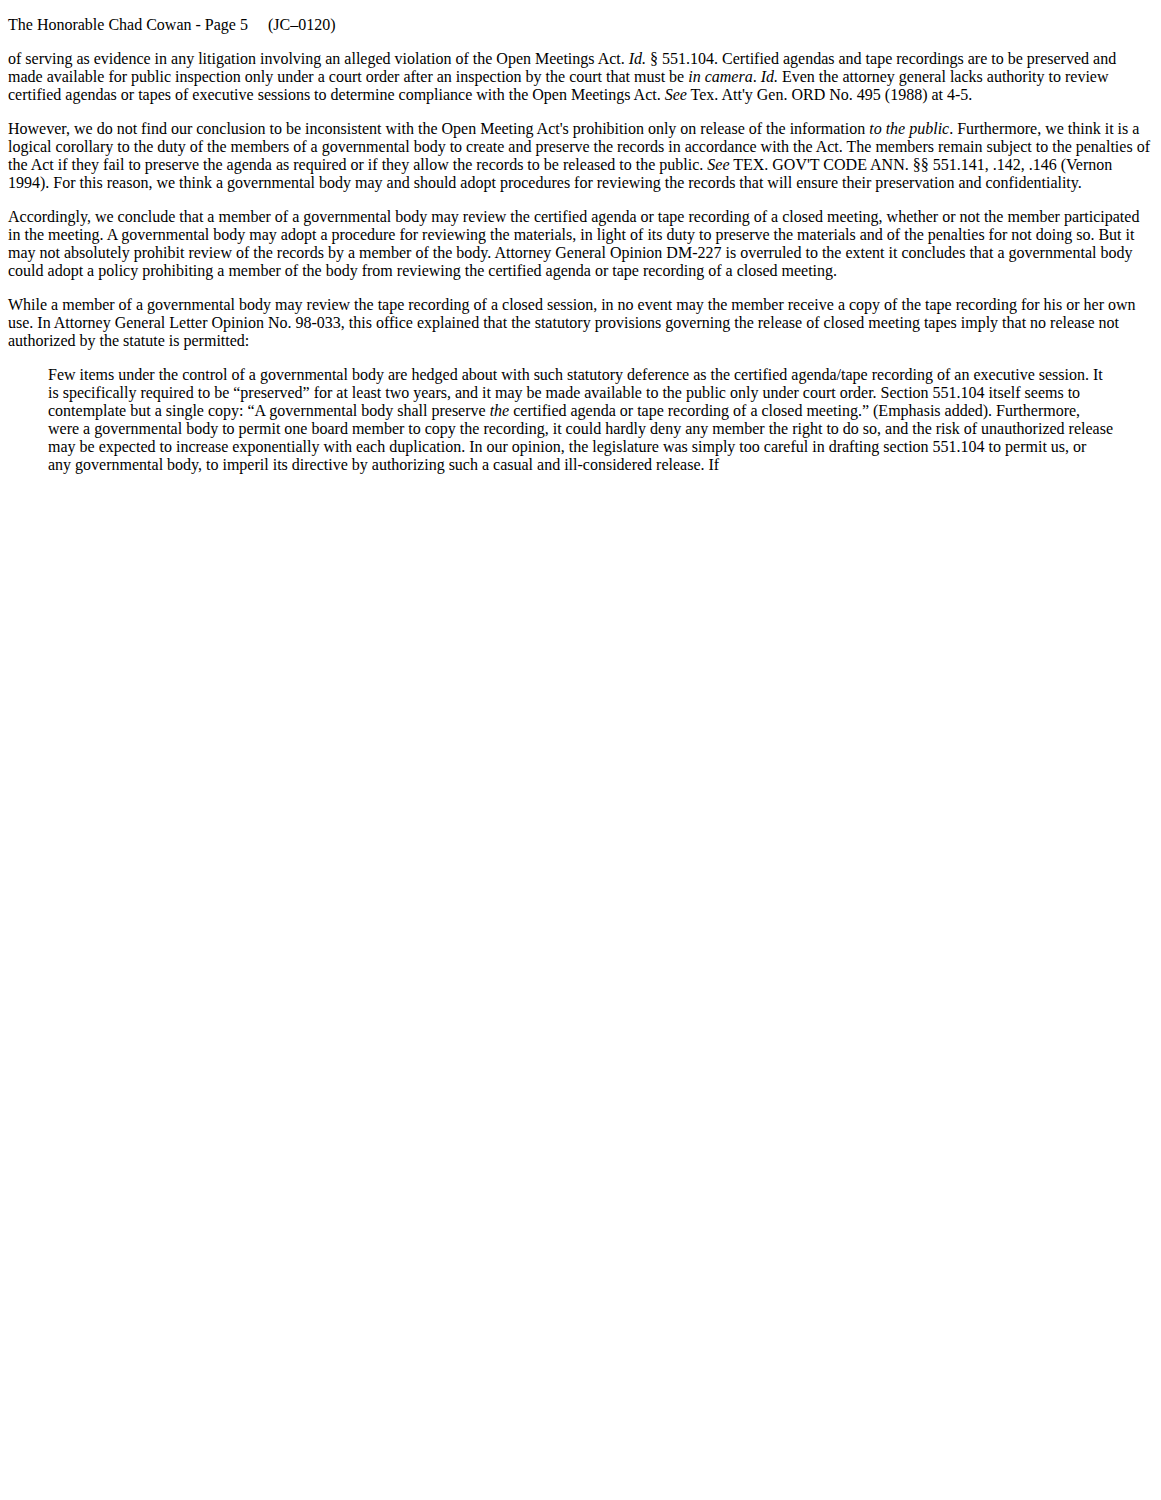The Honorable Chad Cowan - Page 5 (JC–0120)
of serving as evidence in any litigation involving an alleged violation of the Open Meetings Act. Id. § 551.104. Certified agendas and tape recordings are to be preserved and made available for public inspection only under a court order after an inspection by the court that must be in camera. Id. Even the attorney general lacks authority to review certified agendas or tapes of executive sessions to determine compliance with the Open Meetings Act. See Tex. Att'y Gen. ORD No. 495 (1988) at 4-5.
However, we do not find our conclusion to be inconsistent with the Open Meeting Act's prohibition only on release of the information to the public. Furthermore, we think it is a logical corollary to the duty of the members of a governmental body to create and preserve the records in accordance with the Act. The members remain subject to the penalties of the Act if they fail to preserve the agenda as required or if they allow the records to be released to the public. See TEX. GOV'T CODE ANN. §§ 551.141, .142, .146 (Vernon 1994). For this reason, we think a governmental body may and should adopt procedures for reviewing the records that will ensure their preservation and confidentiality.
Accordingly, we conclude that a member of a governmental body may review the certified agenda or tape recording of a closed meeting, whether or not the member participated in the meeting. A governmental body may adopt a procedure for reviewing the materials, in light of its duty to preserve the materials and of the penalties for not doing so. But it may not absolutely prohibit review of the records by a member of the body. Attorney General Opinion DM-227 is overruled to the extent it concludes that a governmental body could adopt a policy prohibiting a member of the body from reviewing the certified agenda or tape recording of a closed meeting.
While a member of a governmental body may review the tape recording of a closed session, in no event may the member receive a copy of the tape recording for his or her own use. In Attorney General Letter Opinion No. 98-033, this office explained that the statutory provisions governing the release of closed meeting tapes imply that no release not authorized by the statute is permitted:
Few items under the control of a governmental body are hedged about with such statutory deference as the certified agenda/tape recording of an executive session. It is specifically required to be “preserved” for at least two years, and it may be made available to the public only under court order. Section 551.104 itself seems to contemplate but a single copy: “A governmental body shall preserve the certified agenda or tape recording of a closed meeting.” (Emphasis added). Furthermore, were a governmental body to permit one board member to copy the recording, it could hardly deny any member the right to do so, and the risk of unauthorized release may be expected to increase exponentially with each duplication. In our opinion, the legislature was simply too careful in drafting section 551.104 to permit us, or any governmental body, to imperil its directive by authorizing such a casual and ill-considered release. If